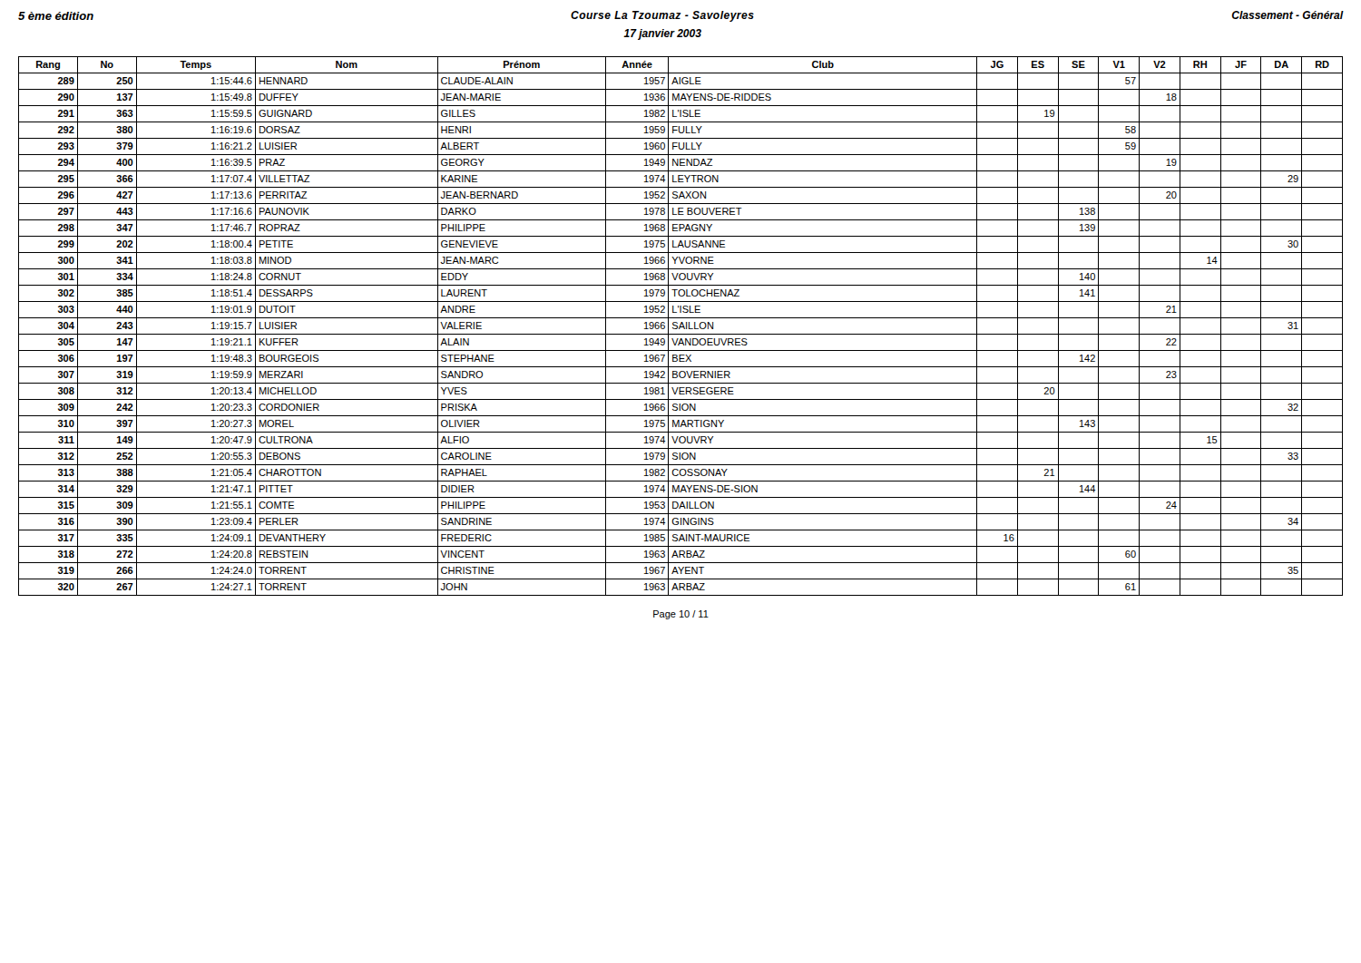5 ème édition
Course La Tzoumaz - Savoleyres
17 janvier 2003
Classement - Général
| Rang | No | Temps | Nom | Prénom | Année | Club | JG | ES | SE | V1 | V2 | RH | JF | DA | RD |
| --- | --- | --- | --- | --- | --- | --- | --- | --- | --- | --- | --- | --- | --- | --- | --- |
| 289 | 250 | 1:15:44.6 | HENNARD | CLAUDE-ALAIN | 1957 | AIGLE | | | | 57 | | | | | |
| 290 | 137 | 1:15:49.8 | DUFFEY | JEAN-MARIE | 1936 | MAYENS-DE-RIDDES | | | | | 18 | | | | |
| 291 | 363 | 1:15:59.5 | GUIGNARD | GILLES | 1982 | L'ISLE | | 19 | | | | | | | |
| 292 | 380 | 1:16:19.6 | DORSAZ | HENRI | 1959 | FULLY | | | | 58 | | | | | |
| 293 | 379 | 1:16:21.2 | LUISIER | ALBERT | 1960 | FULLY | | | | 59 | | | | | |
| 294 | 400 | 1:16:39.5 | PRAZ | GEORGY | 1949 | NENDAZ | | | | | 19 | | | | |
| 295 | 366 | 1:17:07.4 | VILLETTAZ | KARINE | 1974 | LEYTRON | | | | | | | | 29 | |
| 296 | 427 | 1:17:13.6 | PERRITAZ | JEAN-BERNARD | 1952 | SAXON | | | | | 20 | | | | |
| 297 | 443 | 1:17:16.6 | PAUNOVIK | DARKO | 1978 | LE BOUVERET | | | 138 | | | | | | |
| 298 | 347 | 1:17:46.7 | ROPRAZ | PHILIPPE | 1968 | EPAGNY | | | 139 | | | | | | |
| 299 | 202 | 1:18:00.4 | PETITE | GENEVIEVE | 1975 | LAUSANNE | | | | | | | | 30 | |
| 300 | 341 | 1:18:03.8 | MINOD | JEAN-MARC | 1966 | YVORNE | | | | | | 14 | | | |
| 301 | 334 | 1:18:24.8 | CORNUT | EDDY | 1968 | VOUVRY | | | 140 | | | | | | |
| 302 | 385 | 1:18:51.4 | DESSARPS | LAURENT | 1979 | TOLOCHENAZ | | | 141 | | | | | | |
| 303 | 440 | 1:19:01.9 | DUTOIT | ANDRE | 1952 | L'ISLE | | | | | 21 | | | | |
| 304 | 243 | 1:19:15.7 | LUISIER | VALERIE | 1966 | SAILLON | | | | | | | | 31 | |
| 305 | 147 | 1:19:21.1 | KUFFER | ALAIN | 1949 | VANDOEUVRES | | | | | 22 | | | | |
| 306 | 197 | 1:19:48.3 | BOURGEOIS | STEPHANE | 1967 | BEX | | | 142 | | | | | | |
| 307 | 319 | 1:19:59.9 | MERZARI | SANDRO | 1942 | BOVERNIER | | | | | 23 | | | | |
| 308 | 312 | 1:20:13.4 | MICHELLOD | YVES | 1981 | VERSEGERE | | 20 | | | | | | | |
| 309 | 242 | 1:20:23.3 | CORDONIER | PRISKA | 1966 | SION | | | | | | | | 32 | |
| 310 | 397 | 1:20:27.3 | MOREL | OLIVIER | 1975 | MARTIGNY | | | 143 | | | | | | |
| 311 | 149 | 1:20:47.9 | CULTRONA | ALFIO | 1974 | VOUVRY | | | | | | 15 | | | |
| 312 | 252 | 1:20:55.3 | DEBONS | CAROLINE | 1979 | SION | | | | | | | | 33 | |
| 313 | 388 | 1:21:05.4 | CHAROTTON | RAPHAEL | 1982 | COSSONAY | | 21 | | | | | | | |
| 314 | 329 | 1:21:47.1 | PITTET | DIDIER | 1974 | MAYENS-DE-SION | | | 144 | | | | | | |
| 315 | 309 | 1:21:55.1 | COMTE | PHILIPPE | 1953 | DAILLON | | | | | 24 | | | | |
| 316 | 390 | 1:23:09.4 | PERLER | SANDRINE | 1974 | GINGINS | | | | | | | | 34 | |
| 317 | 335 | 1:24:09.1 | DEVANTHERY | FREDERIC | 1985 | SAINT-MAURICE | 16 | | | | | | | | |
| 318 | 272 | 1:24:20.8 | REBSTEIN | VINCENT | 1963 | ARBAZ | | | | 60 | | | | | |
| 319 | 266 | 1:24:24.0 | TORRENT | CHRISTINE | 1967 | AYENT | | | | | | | | 35 | |
| 320 | 267 | 1:24:27.1 | TORRENT | JOHN | 1963 | ARBAZ | | | | 61 | | | | | |
Page 10 / 11